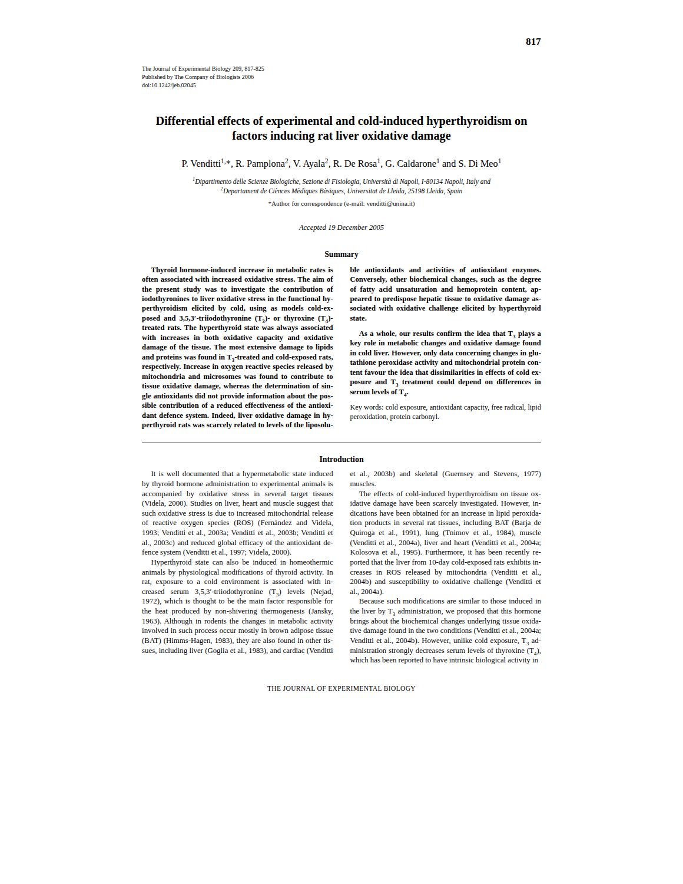817
The Journal of Experimental Biology 209, 817-825
Published by The Company of Biologists 2006
doi:10.1242/jeb.02045
Differential effects of experimental and cold-induced hyperthyroidism on factors inducing rat liver oxidative damage
P. Venditti1,*, R. Pamplona2, V. Ayala2, R. De Rosa1, G. Caldarone1 and S. Di Meo1
1Dipartimento delle Scienze Biologiche, Sezione di Fisiologia, Università di Napoli, I-80134 Napoli, Italy and
2Departament de Ciènces Mèdiques Bàsiques, Universitat de Lleida, 25198 Lleida, Spain
*Author for correspondence (e-mail: venditti@unina.it)
Accepted 19 December 2005
Summary
Thyroid hormone-induced increase in metabolic rates is often associated with increased oxidative stress. The aim of the present study was to investigate the contribution of iodothyronines to liver oxidative stress in the functional hyperthyroidism elicited by cold, using as models cold-exposed and 3,5,3′-triiodothyronine (T3)- or thyroxine (T4)-treated rats. The hyperthyroid state was always associated with increases in both oxidative capacity and oxidative damage of the tissue. The most extensive damage to lipids and proteins was found in T3-treated and cold-exposed rats, respectively. Increase in oxygen reactive species released by mitochondria and microsomes was found to contribute to tissue oxidative damage, whereas the determination of single antioxidants did not provide information about the possible contribution of a reduced effectiveness of the antioxidant defence system. Indeed, liver oxidative damage in hyperthyroid rats was scarcely related to levels of the liposoluble antioxidants and activities of antioxidant enzymes. Conversely, other biochemical changes, such as the degree of fatty acid unsaturation and hemoprotein content, appeared to predispose hepatic tissue to oxidative damage associated with oxidative challenge elicited by hyperthyroid state.
As a whole, our results confirm the idea that T3 plays a key role in metabolic changes and oxidative damage found in cold liver. However, only data concerning changes in glutathione peroxidase activity and mitochondrial protein content favour the idea that dissimilarities in effects of cold exposure and T3 treatment could depend on differences in serum levels of T4.
Key words: cold exposure, antioxidant capacity, free radical, lipid peroxidation, protein carbonyl.
Introduction
It is well documented that a hypermetabolic state induced by thyroid hormone administration to experimental animals is accompanied by oxidative stress in several target tissues (Videla, 2000). Studies on liver, heart and muscle suggest that such oxidative stress is due to increased mitochondrial release of reactive oxygen species (ROS) (Fernández and Videla, 1993; Venditti et al., 2003a; Venditti et al., 2003b; Venditti et al., 2003c) and reduced global efficacy of the antioxidant defence system (Venditti et al., 1997; Videla, 2000).
Hyperthyroid state can also be induced in homeothermic animals by physiological modifications of thyroid activity. In rat, exposure to a cold environment is associated with increased serum 3,5,3′-triiodothyronine (T3) levels (Nejad, 1972), which is thought to be the main factor responsible for the heat produced by non-shivering thermogenesis (Jansky, 1963). Although in rodents the changes in metabolic activity involved in such process occur mostly in brown adipose tissue (BAT) (Himms-Hagen, 1983), they are also found in other tissues, including liver (Goglia et al., 1983), and cardiac (Venditti et al., 2003b) and skeletal (Guernsey and Stevens, 1977) muscles.
The effects of cold-induced hyperthyroidism on tissue oxidative damage have been scarcely investigated. However, indications have been obtained for an increase in lipid peroxidation products in several rat tissues, including BAT (Barja de Quiroga et al., 1991), lung (Tnimov et al., 1984), muscle (Venditti et al., 2004a), liver and heart (Venditti et al., 2004a; Kolosova et al., 1995). Furthermore, it has been recently reported that the liver from 10-day cold-exposed rats exhibits increases in ROS released by mitochondria (Venditti et al., 2004b) and susceptibility to oxidative challenge (Venditti et al., 2004a).
Because such modifications are similar to those induced in the liver by T3 administration, we proposed that this hormone brings about the biochemical changes underlying tissue oxidative damage found in the two conditions (Venditti et al., 2004a; Venditti et al., 2004b). However, unlike cold exposure, T3 administration strongly decreases serum levels of thyroxine (T4), which has been reported to have intrinsic biological activity in
THE JOURNAL OF EXPERIMENTAL BIOLOGY